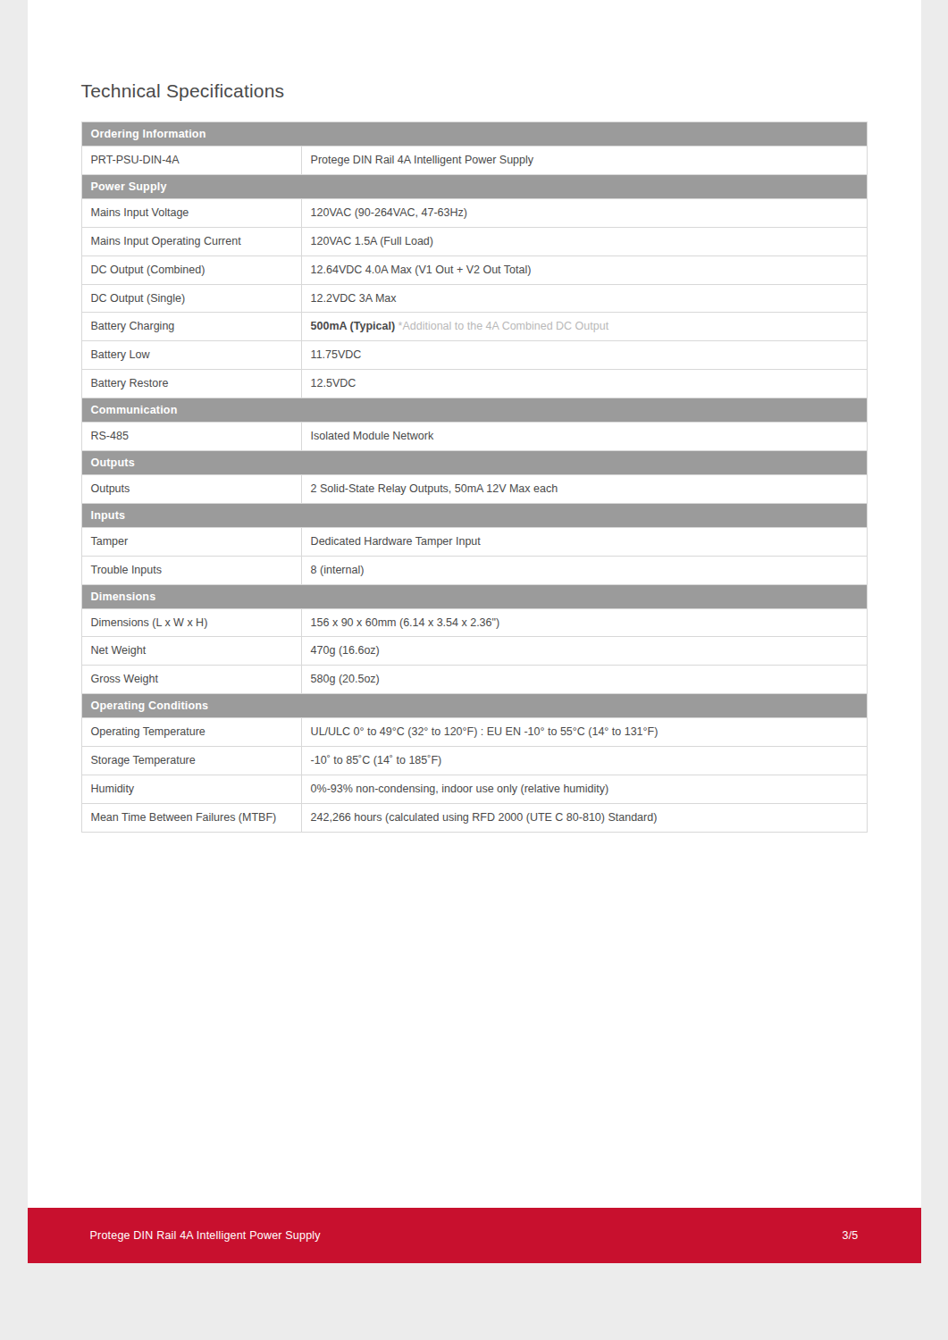Technical Specifications
| Ordering Information |
| --- |
| PRT-PSU-DIN-4A | Protege DIN Rail 4A Intelligent Power Supply |
| Power Supply |
| Mains Input Voltage | 120VAC (90-264VAC, 47-63Hz) |
| Mains Input Operating Current | 120VAC 1.5A (Full Load) |
| DC Output (Combined) | 12.64VDC 4.0A Max (V1 Out + V2 Out Total) |
| DC Output (Single) | 12.2VDC 3A Max |
| Battery Charging | 500mA (Typical) *Additional to the 4A Combined DC Output |
| Battery Low | 11.75VDC |
| Battery Restore | 12.5VDC |
| Communication |
| RS-485 | Isolated Module Network |
| Outputs |
| Outputs | 2 Solid-State Relay Outputs, 50mA 12V Max each |
| Inputs |
| Tamper | Dedicated Hardware Tamper Input |
| Trouble Inputs | 8 (internal) |
| Dimensions |
| Dimensions (L x W x H) | 156 x 90 x 60mm (6.14 x 3.54 x 2.36") |
| Net Weight | 470g (16.6oz) |
| Gross Weight | 580g (20.5oz) |
| Operating Conditions |
| Operating Temperature | UL/ULC 0° to 49°C (32° to 120°F) : EU EN -10° to 55°C (14° to 131°F) |
| Storage Temperature | -10˚ to 85˚C (14˚ to 185˚F) |
| Humidity | 0%-93% non-condensing, indoor use only (relative humidity) |
| Mean Time Between Failures (MTBF) | 242,266 hours (calculated using RFD 2000 (UTE C 80-810) Standard) |
Protege DIN Rail 4A Intelligent Power Supply
3/5